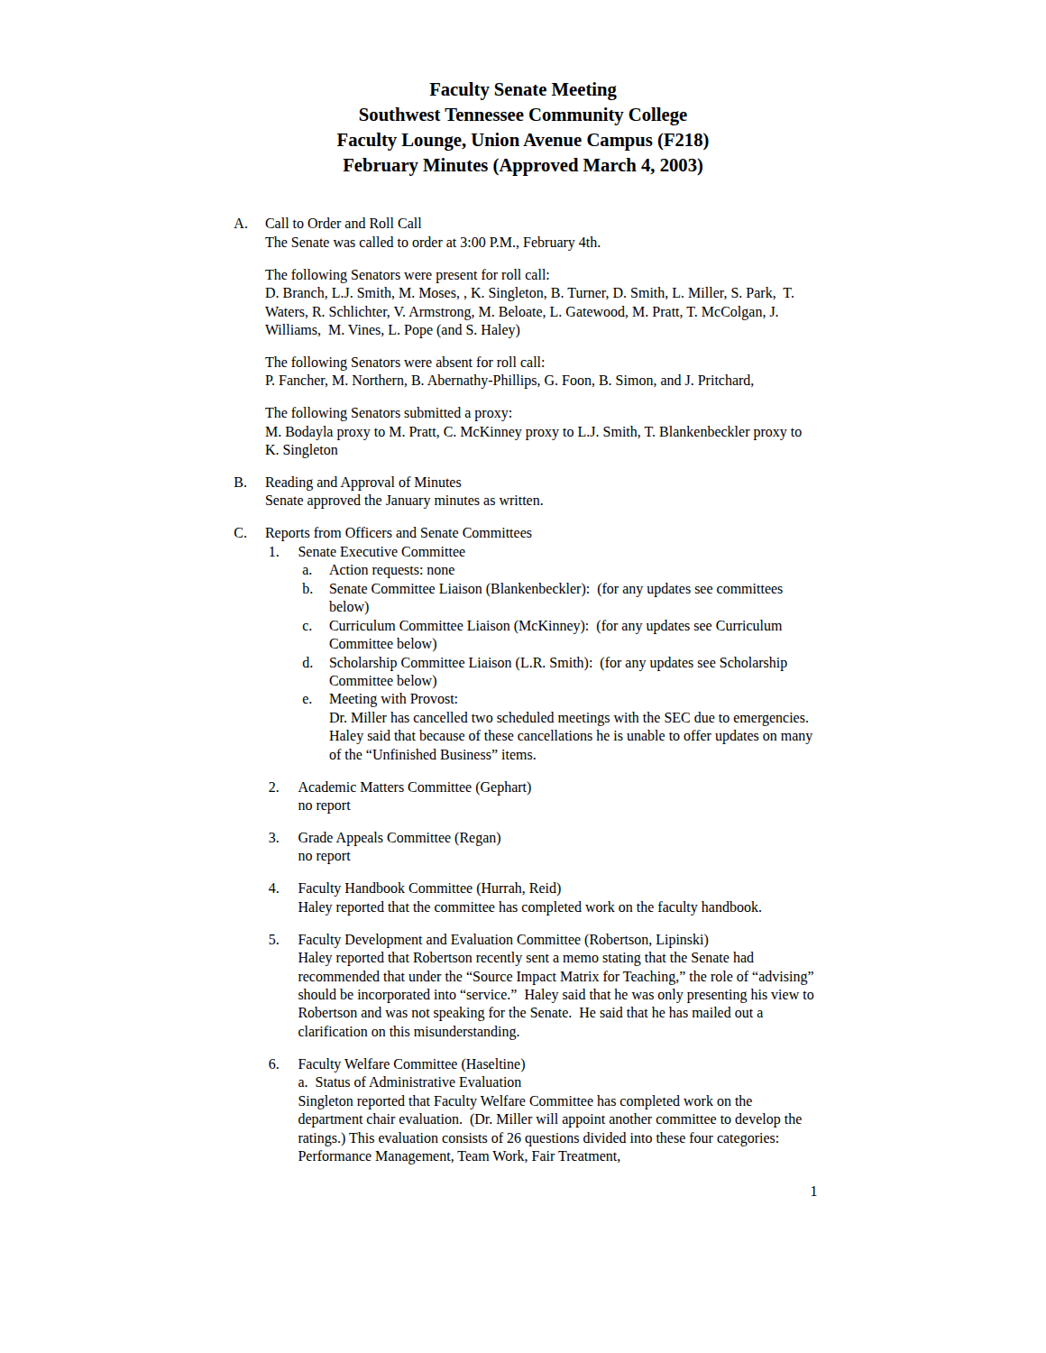Faculty Senate Meeting
Southwest Tennessee Community College
Faculty Lounge, Union Avenue Campus (F218)
February Minutes (Approved March 4, 2003)
A.
Call to Order and Roll Call
The Senate was called to order at 3:00 P.M., February 4th.
The following Senators were present for roll call:
D. Branch, L.J. Smith, M. Moses, , K. Singleton, B. Turner, D. Smith, L. Miller, S. Park, T. Waters, R. Schlichter, V. Armstrong, M. Beloate, L. Gatewood, M. Pratt, T. McColgan, J. Williams, M. Vines, L. Pope (and S. Haley)
The following Senators were absent for roll call:
P. Fancher, M. Northern, B. Abernathy-Phillips, G. Foon, B. Simon, and J. Pritchard,
The following Senators submitted a proxy:
M. Bodayla proxy to M. Pratt, C. McKinney proxy to L.J. Smith, T. Blankenbeckler proxy to K. Singleton
B.
Reading and Approval of Minutes
Senate approved the January minutes as written.
C.
Reports from Officers and Senate Committees
1.
Senate Executive Committee
a. Action requests: none
b. Senate Committee Liaison (Blankenbeckler): (for any updates see committees below)
c. Curriculum Committee Liaison (McKinney): (for any updates see Curriculum Committee below)
d. Scholarship Committee Liaison (L.R. Smith): (for any updates see Scholarship Committee below)
e. Meeting with Provost:
Dr. Miller has cancelled two scheduled meetings with the SEC due to emergencies. Haley said that because of these cancellations he is unable to offer updates on many of the “Unfinished Business” items.
2.
Academic Matters Committee (Gephart)
no report
3.
Grade Appeals Committee (Regan)
no report
4.
Faculty Handbook Committee (Hurrah, Reid)
Haley reported that the committee has completed work on the faculty handbook.
5.
Faculty Development and Evaluation Committee (Robertson, Lipinski)
Haley reported that Robertson recently sent a memo stating that the Senate had recommended that under the “Source Impact Matrix for Teaching,” the role of “advising” should be incorporated into “service.” Haley said that he was only presenting his view to Robertson and was not speaking for the Senate. He said that he has mailed out a clarification on this misunderstanding.
6.
Faculty Welfare Committee (Haseltine)
a. Status of Administrative Evaluation
Singleton reported that Faculty Welfare Committee has completed work on the department chair evaluation. (Dr. Miller will appoint another committee to develop the ratings.) This evaluation consists of 26 questions divided into these four categories: Performance Management, Team Work, Fair Treatment,
1